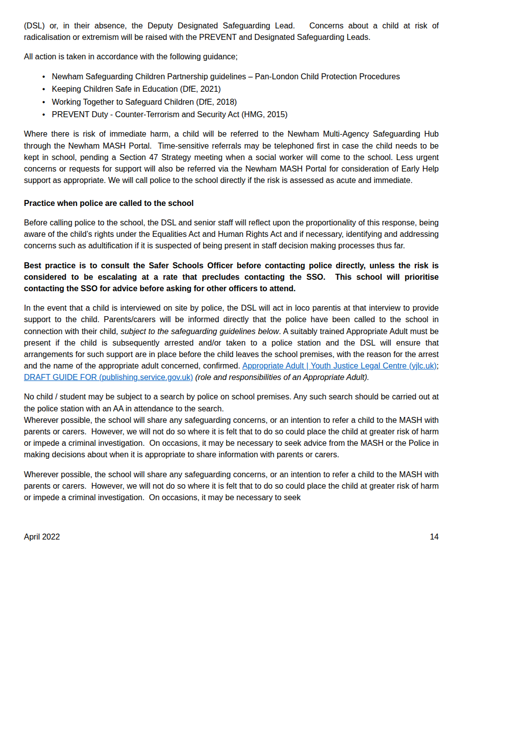(DSL) or, in their absence, the Deputy Designated Safeguarding Lead. Concerns about a child at risk of radicalisation or extremism will be raised with the PREVENT and Designated Safeguarding Leads.
All action is taken in accordance with the following guidance;
Newham Safeguarding Children Partnership guidelines – Pan-London Child Protection Procedures
Keeping Children Safe in Education (DfE, 2021)
Working Together to Safeguard Children (DfE, 2018)
PREVENT Duty - Counter-Terrorism and Security Act (HMG, 2015)
Where there is risk of immediate harm, a child will be referred to the Newham Multi-Agency Safeguarding Hub through the Newham MASH Portal. Time-sensitive referrals may be telephoned first in case the child needs to be kept in school, pending a Section 47 Strategy meeting when a social worker will come to the school. Less urgent concerns or requests for support will also be referred via the Newham MASH Portal for consideration of Early Help support as appropriate. We will call police to the school directly if the risk is assessed as acute and immediate.
Practice when police are called to the school
Before calling police to the school, the DSL and senior staff will reflect upon the proportionality of this response, being aware of the child’s rights under the Equalities Act and Human Rights Act and if necessary, identifying and addressing concerns such as adultification if it is suspected of being present in staff decision making processes thus far.
Best practice is to consult the Safer Schools Officer before contacting police directly, unless the risk is considered to be escalating at a rate that precludes contacting the SSO. This school will prioritise contacting the SSO for advice before asking for other officers to attend.
In the event that a child is interviewed on site by police, the DSL will act in loco parentis at that interview to provide support to the child. Parents/carers will be informed directly that the police have been called to the school in connection with their child, subject to the safeguarding guidelines below. A suitably trained Appropriate Adult must be present if the child is subsequently arrested and/or taken to a police station and the DSL will ensure that arrangements for such support are in place before the child leaves the school premises, with the reason for the arrest and the name of the appropriate adult concerned, confirmed. Appropriate Adult | Youth Justice Legal Centre (yjlc.uk); DRAFT GUIDE FOR (publishing.service.gov.uk) (role and responsibilities of an Appropriate Adult).
No child / student may be subject to a search by police on school premises. Any such search should be carried out at the police station with an AA in attendance to the search.
Wherever possible, the school will share any safeguarding concerns, or an intention to refer a child to the MASH with parents or carers. However, we will not do so where it is felt that to do so could place the child at greater risk of harm or impede a criminal investigation. On occasions, it may be necessary to seek advice from the MASH or the Police in making decisions about when it is appropriate to share information with parents or carers.
Wherever possible, the school will share any safeguarding concerns, or an intention to refer a child to the MASH with parents or carers. However, we will not do so where it is felt that to do so could place the child at greater risk of harm or impede a criminal investigation. On occasions, it may be necessary to seek
April 2022 14